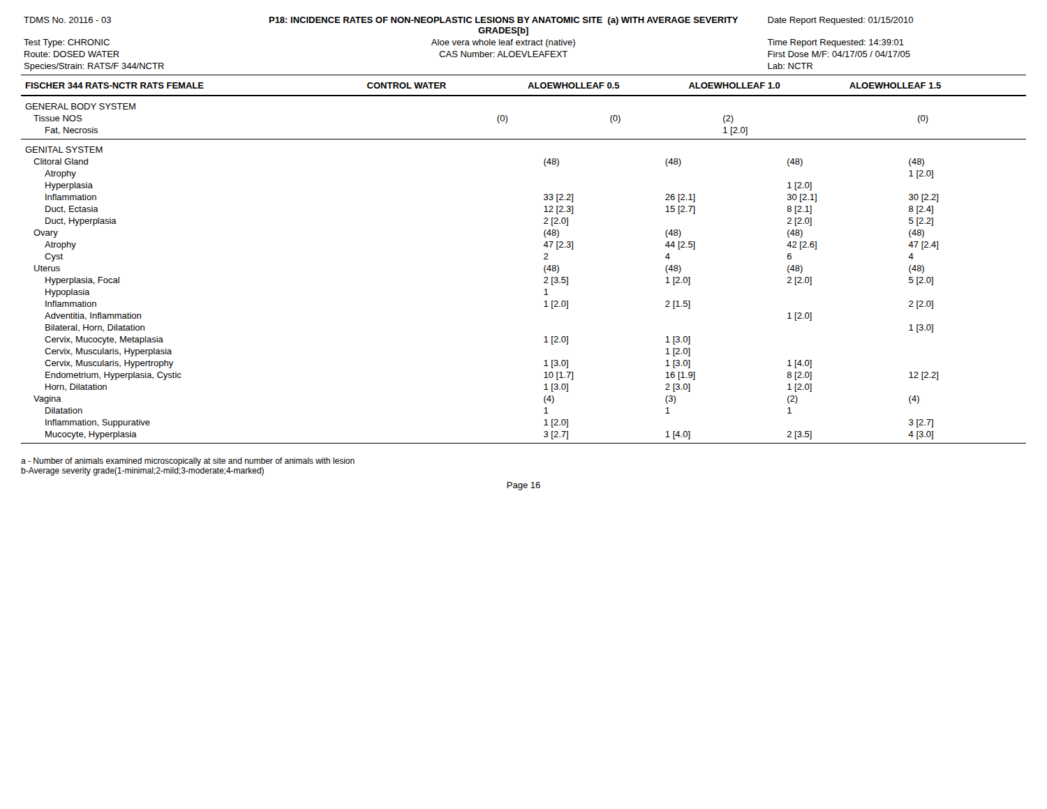| TDMS No. 20116 - 03 | P18: INCIDENCE RATES OF NON-NEOPLASTIC LESIONS BY ANATOMIC SITE (a) WITH AVERAGE SEVERITY GRADES[b] | Date Report Requested: 01/15/2010 |
| Test Type: CHRONIC | Aloe vera whole leaf extract (native) | Time Report Requested: 14:39:01 |
| Route: DOSED WATER | CAS Number: ALOEVLEAFEXT | First Dose M/F: 04/17/05 / 04/17/05 |
| Species/Strain: RATS/F 344/NCTR | | Lab: NCTR |
| FISCHER 344 RATS-NCTR RATS FEMALE | CONTROL WATER | ALOEWHOLLEAF 0.5 | ALOEWHOLLEAF 1.0 | ALOEWHOLLEAF 1.5 |
| GENERAL BODY SYSTEM |
| Tissue NOS | (0) | (0) | (2) | (0) |
| Fat, Necrosis | | | 1 [2.0] | |
| GENITAL SYSTEM |
| Clitoral Gland | (48) | (48) | (48) | (48) |
| Atrophy | | | | 1 [2.0] |
| Hyperplasia | | | 1 [2.0] | |
| Inflammation | 33 [2.2] | 26 [2.1] | 30 [2.1] | 30 [2.2] |
| Duct, Ectasia | 12 [2.3] | 15 [2.7] | 8 [2.1] | 8 [2.4] |
| Duct, Hyperplasia | 2 [2.0] | | 2 [2.0] | 5 [2.2] |
| Ovary | (48) | (48) | (48) | (48) |
| Atrophy | 47 [2.3] | 44 [2.5] | 42 [2.6] | 47 [2.4] |
| Cyst | 2 | 4 | 6 | 4 |
| Uterus | (48) | (48) | (48) | (48) |
| Hyperplasia, Focal | 2 [3.5] | 1 [2.0] | 2 [2.0] | 5 [2.0] |
| Hypoplasia | 1 | | | |
| Inflammation | 1 [2.0] | 2 [1.5] | | 2 [2.0] |
| Adventitia, Inflammation | | | 1 [2.0] | |
| Bilateral, Horn, Dilatation | | | | 1 [3.0] |
| Cervix, Mucocyte, Metaplasia | 1 [2.0] | 1 [3.0] | | |
| Cervix, Muscularis, Hyperplasia | | 1 [2.0] | | |
| Cervix, Muscularis, Hypertrophy | 1 [3.0] | 1 [3.0] | 1 [4.0] | |
| Endometrium, Hyperplasia, Cystic | 10 [1.7] | 16 [1.9] | 8 [2.0] | 12 [2.2] |
| Horn, Dilatation | 1 [3.0] | 2 [3.0] | 1 [2.0] | |
| Vagina | (4) | (3) | (2) | (4) |
| Dilatation | 1 | 1 | 1 | |
| Inflammation, Suppurative | 1 [2.0] | | | 3 [2.7] |
| Mucocyte, Hyperplasia | 3 [2.7] | 1 [4.0] | 2 [3.5] | 4 [3.0] |
a - Number of animals examined microscopically at site and number of animals with lesion
b-Average severity grade(1-minimal;2-mild;3-moderate;4-marked)
Page 16